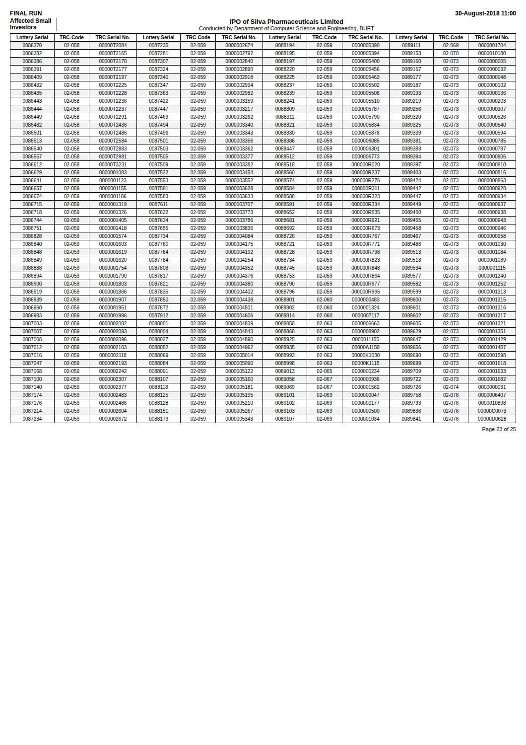FINAL RUN 30-August-2018 11:00
Affected Small Investors
IPO of Silva Pharmaceuticals Limited
Conducted by Department of Computer Science and Engineering, BUET
| Lottery Serial | TRC-Code | TRC Serial No. | Lottery Serial | TRC-Code | TRC Serial No. | Lottery Serial | TRC-Code | TRC Serial No. | Lottery Serial | TRC-Code | TRC Serial No. |
| --- | --- | --- | --- | --- | --- | --- | --- | --- | --- | --- | --- |
| 0086370 | 02-058 | 00000T2084 | 0087235 | 02-059 | 0000002674 | 0088194 | 02-059 | 0000005390 | 0089111 | 02-069 | 0000001704 |
| 0086382 | 02-058 | 00000T2165 | 0087281 | 02-059 | 0000002792 | 0088195 | 02-059 | 0000005394 | 0089153 | 02-070 | 0000010180 |
| 0086386 | 02-058 | 00000T2170 | 0087307 | 02-059 | 0000002840 | 0088197 | 02-059 | 0000005400 | 0089160 | 02-073 | 0000000005 |
| 0086391 | 02-058 | 00000T2177 | 0087324 | 02-059 | 0000002890 | 0088220 | 02-059 | 0000005456 | 0089167 | 02-073 | 0000000032 |
| 0086409 | 02-058 | 00000T2197 | 0087340 | 02-059 | 0000002918 | 0088225 | 02-059 | 0000005463 | 0089177 | 02-073 | 0000000048 |
| 0086432 | 02-058 | 00000T2225 | 0087347 | 02-059 | 0000002934 | 0088237 | 02-059 | 0000005502 | 0089187 | 02-073 | 0000000102 |
| 0086435 | 02-058 | 00000T2228 | 0087363 | 02-059 | 0000002982 | 0088239 | 02-059 | 0000005508 | 0089193 | 02-073 | 0000000136 |
| 0086443 | 02-058 | 00000T2236 | 0087422 | 02-059 | 0000003159 | 0088241 | 02-059 | 0000005510 | 0089219 | 02-073 | 0000000203 |
| 0086444 | 02-058 | 00000T2237 | 0087447 | 02-059 | 0000003217 | 0088309 | 02-059 | 0000005787 | 0089256 | 02-073 | 0000000307 |
| 0086449 | 02-058 | 00000T2291 | 0087469 | 02-059 | 0000003262 | 0088311 | 02-059 | 0000005790 | 0089320 | 02-073 | 0000000526 |
| 0086482 | 02-058 | 00000T2436 | 0087494 | 02-059 | 0000003340 | 0088321 | 02-059 | 0000005834 | 0089325 | 02-073 | 0000000540 |
| 0086501 | 02-058 | 00000T2486 | 0087496 | 02-059 | 0000003343 | 0088330 | 02-059 | 0000005878 | 0089339 | 02-073 | 0000000594 |
| 0086513 | 02-058 | 00000T2584 | 0087501 | 02-059 | 0000003356 | 0088386 | 02-059 | 0000006085 | 0089381 | 02-073 | 0000000785 |
| 0086540 | 02-058 | 00000T2883 | 0087503 | 02-059 | 0000003362 | 0088447 | 02-059 | 0000006301 | 0089383 | 02-073 | 0000000787 |
| 0086557 | 02-058 | 00000T2981 | 0087505 | 02-059 | 0000003377 | 0088512 | 02-059 | 0000006773 | 0089394 | 02-073 | 0000000806 |
| 0086612 | 02-058 | 00000T3231 | 0087509 | 02-059 | 0000003382 | 0088518 | 02-059 | 000000R020 | 0089397 | 02-073 | 0000000810 |
| 0086629 | 02-059 | 0000001083 | 0087522 | 02-059 | 0000003454 | 0088560 | 02-059 | 000000R237 | 0089403 | 02-073 | 0000000816 |
| 0086641 | 02-059 | 0000001123 | 0087553 | 02-059 | 0000003552 | 0088574 | 02-059 | 000000R276 | 0089424 | 02-073 | 0000000863 |
| 0086657 | 02-059 | 0000001155 | 0087581 | 02-059 | 0000003628 | 0088584 | 02-059 | 000000R311 | 0089442 | 02-073 | 0000000928 |
| 0086674 | 02-059 | 0000001186 | 0087583 | 02-059 | 0000003633 | 0088588 | 02-059 | 000000R323 | 0089447 | 02-073 | 0000000934 |
| 0086715 | 02-059 | 0000001319 | 0087611 | 02-059 | 0000003707 | 0088591 | 02-059 | 000000R334 | 0089449 | 02-073 | 0000000937 |
| 0086718 | 02-059 | 0000001326 | 0087632 | 02-059 | 0000003773 | 0088652 | 02-059 | 000000R535 | 0089450 | 02-073 | 0000000938 |
| 0086744 | 02-059 | 0000001405 | 0087634 | 02-059 | 0000003786 | 0088681 | 02-059 | 000000R621 | 0089455 | 02-073 | 0000000943 |
| 0086751 | 02-059 | 0000001418 | 0087655 | 02-059 | 0000003836 | 0088692 | 02-059 | 000000R673 | 0089458 | 02-073 | 0000000946 |
| 0086828 | 02-059 | 0000001574 | 0087734 | 02-059 | 0000004084 | 0088720 | 02-059 | 000000R767 | 0089467 | 02-073 | 0000000958 |
| 0086840 | 02-059 | 0000001603 | 0087760 | 02-059 | 0000004175 | 0088721 | 02-059 | 000000R771 | 0089488 | 02-073 | 0000001030 |
| 0086848 | 02-059 | 0000001619 | 0087764 | 02-059 | 0000004192 | 0088728 | 02-059 | 000000R798 | 0089513 | 02-073 | 0000001084 |
| 0086849 | 02-059 | 0000001620 | 0087784 | 02-059 | 0000004254 | 0088734 | 02-059 | 000000R823 | 0089518 | 02-073 | 0000001089 |
| 0086888 | 02-059 | 0000001754 | 0087808 | 02-059 | 0000004352 | 0088745 | 02-059 | 000000R848 | 0089534 | 02-073 | 0000001115 |
| 0086894 | 02-059 | 0000001790 | 0087817 | 02-059 | 0000004376 | 0088753 | 02-059 | 000000R864 | 0089577 | 02-073 | 0000001240 |
| 0086900 | 02-059 | 0000001803 | 0087821 | 02-059 | 0000004380 | 0088790 | 02-059 | 000000R977 | 0089582 | 02-073 | 0000001252 |
| 0086919 | 02-059 | 0000001866 | 0087835 | 02-059 | 0000004402 | 0088796 | 02-059 | 000000R995 | 0089599 | 02-073 | 0000001313 |
| 0086939 | 02-059 | 0000001907 | 0087850 | 02-059 | 0000004438 | 0088801 | 02-060 | 0000000483 | 0089600 | 02-073 | 0000001315 |
| 0086960 | 02-059 | 0000001951 | 0087872 | 02-059 | 0000004501 | 0088802 | 02-060 | 0000001324 | 0089601 | 02-073 | 0000001316 |
| 0086983 | 02-059 | 0000001996 | 0087912 | 02-059 | 0000004606 | 0088814 | 02-060 | 0000007117 | 0089602 | 02-073 | 0000001317 |
| 0087003 | 02-059 | 0000002082 | 0088001 | 02-059 | 0000004839 | 0088858 | 02-063 | 0000006663 | 0089605 | 02-073 | 0000001321 |
| 0087007 | 02-059 | 0000002093 | 0088004 | 02-059 | 0000004843 | 0088868 | 02-063 | 0000008902 | 0089629 | 02-073 | 0000001351 |
| 0087008 | 02-059 | 0000002096 | 0088027 | 02-059 | 0000004890 | 0088925 | 02-063 | 0000011155 | 0089647 | 02-073 | 0000001429 |
| 0087012 | 02-059 | 0000002103 | 0088052 | 02-059 | 0000004962 | 0088935 | 02-063 | 00000A1150 | 0089656 | 02-073 | 0000001457 |
| 0087016 | 02-059 | 0000002118 | 0088069 | 02-059 | 0000005014 | 0088993 | 02-063 | 00000K1030 | 0089690 | 02-073 | 0000001598 |
| 0087047 | 02-059 | 0000002193 | 0088084 | 02-059 | 0000005090 | 0088998 | 02-063 | 00000K1115 | 0089699 | 02-073 | 0000001618 |
| 0087068 | 02-059 | 0000002242 | 0088091 | 02-059 | 0000005122 | 0089013 | 02-065 | 0000000234 | 0089709 | 02-073 | 0000001633 |
| 0087100 | 02-059 | 0000002307 | 0088107 | 02-059 | 0000005160 | 0089058 | 02-067 | 0000000936 | 0089722 | 02-073 | 0000001682 |
| 0087140 | 02-059 | 0000002377 | 0088118 | 02-059 | 0000005181 | 0089069 | 02-067 | 0000001562 | 0089726 | 02-074 | 0000000031 |
| 0087174 | 02-059 | 0000002483 | 0088125 | 02-059 | 0000005195 | 0089101 | 02-069 | 0000000047 | 0089758 | 02-076 | 0000006407 |
| 0087176 | 02-059 | 0000002486 | 0088128 | 02-059 | 0000005210 | 0089102 | 02-069 | 0000000177 | 0089793 | 02-076 | 0000010898 |
| 0087214 | 02-059 | 0000002604 | 0088151 | 02-059 | 0000005267 | 0089103 | 02-069 | 0000000500 | 0089836 | 02-076 | 00000C0073 |
| 0087234 | 02-059 | 0000002672 | 0088179 | 02-059 | 0000005343 | 0089107 | 02-069 | 0000001034 | 0089841 | 02-076 | 00000D0628 |
Page 23 of 25